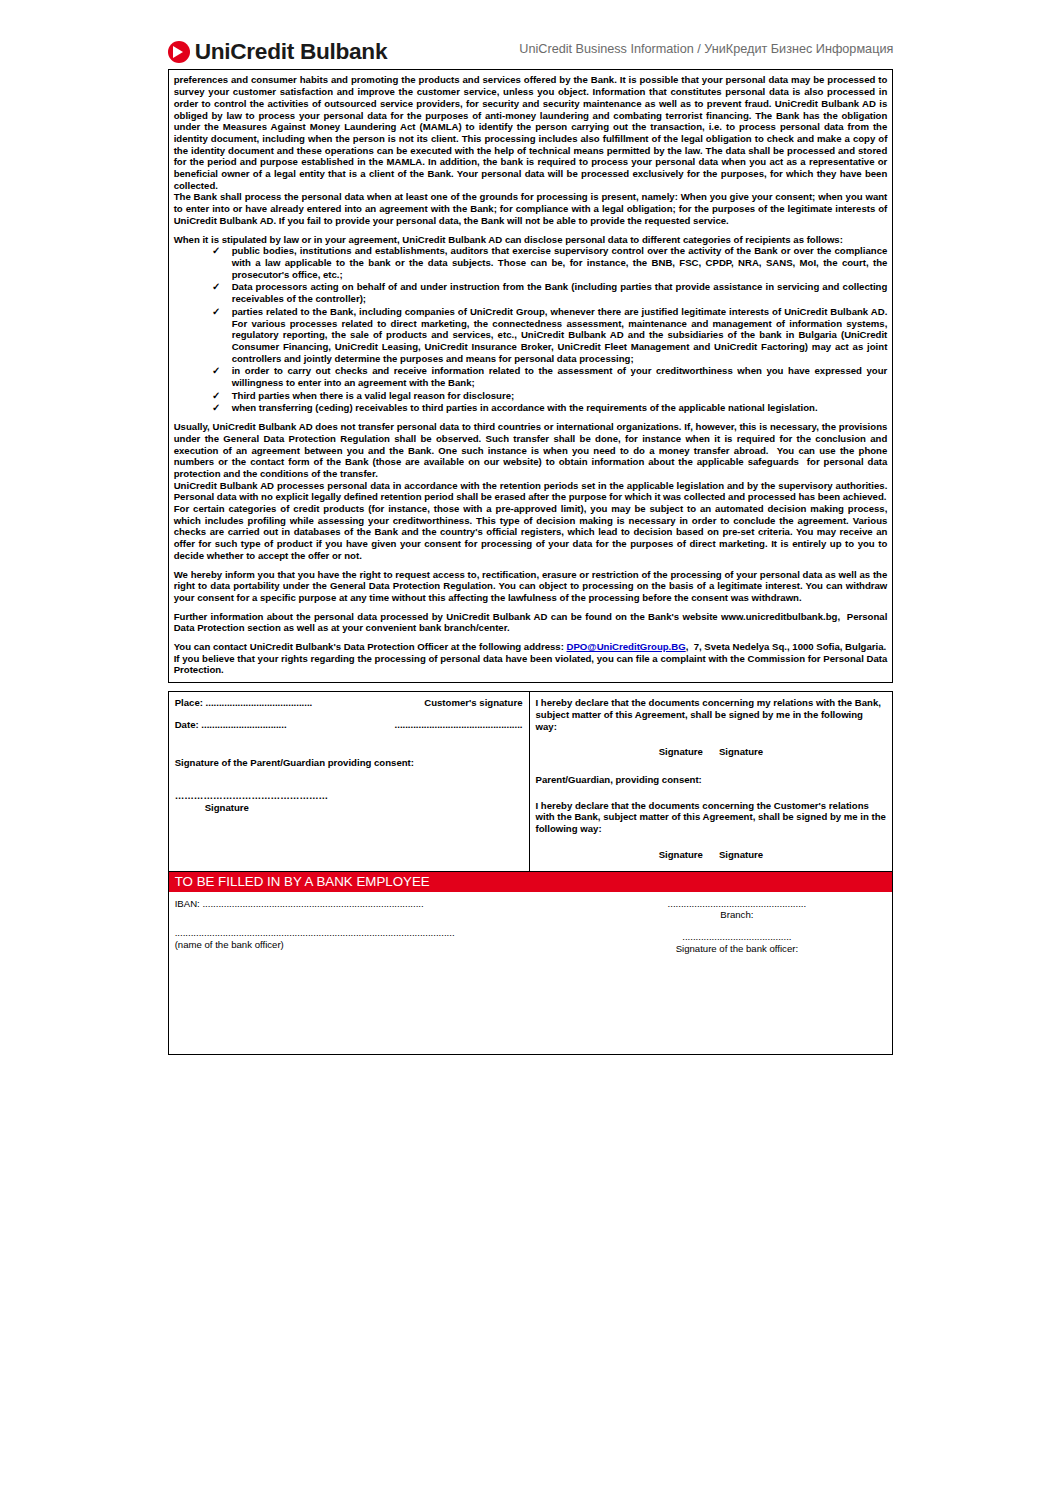UniCredit Bulbank
UniCredit Business Information / УниКредит Бизнес Информация
preferences and consumer habits and promoting the products and services offered by the Bank. It is possible that your personal data may be processed to survey your customer satisfaction and improve the customer service, unless you object. Information that constitutes personal data is also processed in order to control the activities of outsourced service providers, for security and security maintenance as well as to prevent fraud. UniCredit Bulbank AD is obliged by law to process your personal data for the purposes of anti-money laundering and combating terrorist financing. The Bank has the obligation under the Measures Against Money Laundering Act (MAMLA) to identify the person carrying out the transaction, i.e. to process personal data from the identity document, including when the person is not its client. This processing includes also fulfillment of the legal obligation to check and make a copy of the identity document and these operations can be executed with the help of technical means permitted by the law. The data shall be processed and stored for the period and purpose established in the MAMLA. In addition, the bank is required to process your personal data when you act as a representative or beneficial owner of a legal entity that is a client of the Bank. Your personal data will be processed exclusively for the purposes, for which they have been collected.
The Bank shall process the personal data when at least one of the grounds for processing is present, namely: When you give your consent; when you want to enter into or have already entered into an agreement with the Bank; for compliance with a legal obligation; for the purposes of the legitimate interests of UniCredit Bulbank AD. If you fail to provide your personal data, the Bank will not be able to provide the requested service.
When it is stipulated by law or in your agreement, UniCredit Bulbank AD can disclose personal data to different categories of recipients as follows:
public bodies, institutions and establishments, auditors that exercise supervisory control over the activity of the Bank or over the compliance with a law applicable to the bank or the data subjects. Those can be, for instance, the BNB, FSC, CPDP, NRA, SANS, MoI, the court, the prosecutor's office, etc.;
Data processors acting on behalf of and under instruction from the Bank (including parties that provide assistance in servicing and collecting receivables of the controller);
parties related to the Bank, including companies of UniCredit Group, whenever there are justified legitimate interests of UniCredit Bulbank AD. For various processes related to direct marketing, the connectedness assessment, maintenance and management of information systems, regulatory reporting, the sale of products and services, etc., UniCredit Bulbank AD and the subsidiaries of the bank in Bulgaria (UniCredit Consumer Financing, UniCredit Leasing, UniCredit Insurance Broker, UniCredit Fleet Management and UniCredit Factoring) may act as joint controllers and jointly determine the purposes and means for personal data processing;
in order to carry out checks and receive information related to the assessment of your creditworthiness when you have expressed your willingness to enter into an agreement with the Bank;
Third parties when there is a valid legal reason for disclosure;
when transferring (ceding) receivables to third parties in accordance with the requirements of the applicable national legislation.
Usually, UniCredit Bulbank AD does not transfer personal data to third countries or international organizations. If, however, this is necessary, the provisions under the General Data Protection Regulation shall be observed. Such transfer shall be done, for instance when it is required for the conclusion and execution of an agreement between you and the Bank. One such instance is when you need to do a money transfer abroad. You can use the phone numbers or the contact form of the Bank (those are available on our website) to obtain information about the applicable safeguards for personal data protection and the conditions of the transfer.
UniCredit Bulbank AD processes personal data in accordance with the retention periods set in the applicable legislation and by the supervisory authorities. Personal data with no explicit legally defined retention period shall be erased after the purpose for which it was collected and processed has been achieved.
For certain categories of credit products (for instance, those with a pre-approved limit), you may be subject to an automated decision making process, which includes profiling while assessing your creditworthiness. This type of decision making is necessary in order to conclude the agreement. Various checks are carried out in databases of the Bank and the country's official registers, which lead to decision based on pre-set criteria. You may receive an offer for such type of product if you have given your consent for processing of your data for the purposes of direct marketing. It is entirely up to you to decide whether to accept the offer or not.
We hereby inform you that you have the right to request access to, rectification, erasure or restriction of the processing of your personal data as well as the right to data portability under the General Data Protection Regulation. You can object to processing on the basis of a legitimate interest. You can withdraw your consent for a specific purpose at any time without this affecting the lawfulness of the processing before the consent was withdrawn.
Further information about the personal data processed by UniCredit Bulbank AD can be found on the Bank's website www.unicreditbulbank.bg, Personal Data Protection section as well as at your convenient bank branch/center.
You can contact UniCredit Bulbank's Data Protection Officer at the following address: DPO@UniCreditGroup.BG, 7, Sveta Nedelya Sq., 1000 Sofia, Bulgaria.
If you believe that your rights regarding the processing of personal data have been violated, you can file a complaint with the Commission for Personal Data Protection.
| Place: ........................................ Customer's signature Date: ................................ ................................................ Signature of the Parent/Guardian providing consent: ………………………………………… Signature | I hereby declare that the documents concerning my relations with the Bank, subject matter of this Agreement, shall be signed by me in the following way: Signature Signature Parent/Guardian, providing consent: I hereby declare that the documents concerning the Customer's relations with the Bank, subject matter of this Agreement, shall be signed by me in the following way: Signature Signature |
TO BE FILLED IN BY A BANK EMPLOYEE
IBAN: ...................................................................................
.........................................................................................................
(name of the bank officer)
....................................................
Branch:
.........................................
Signature of the bank officer: